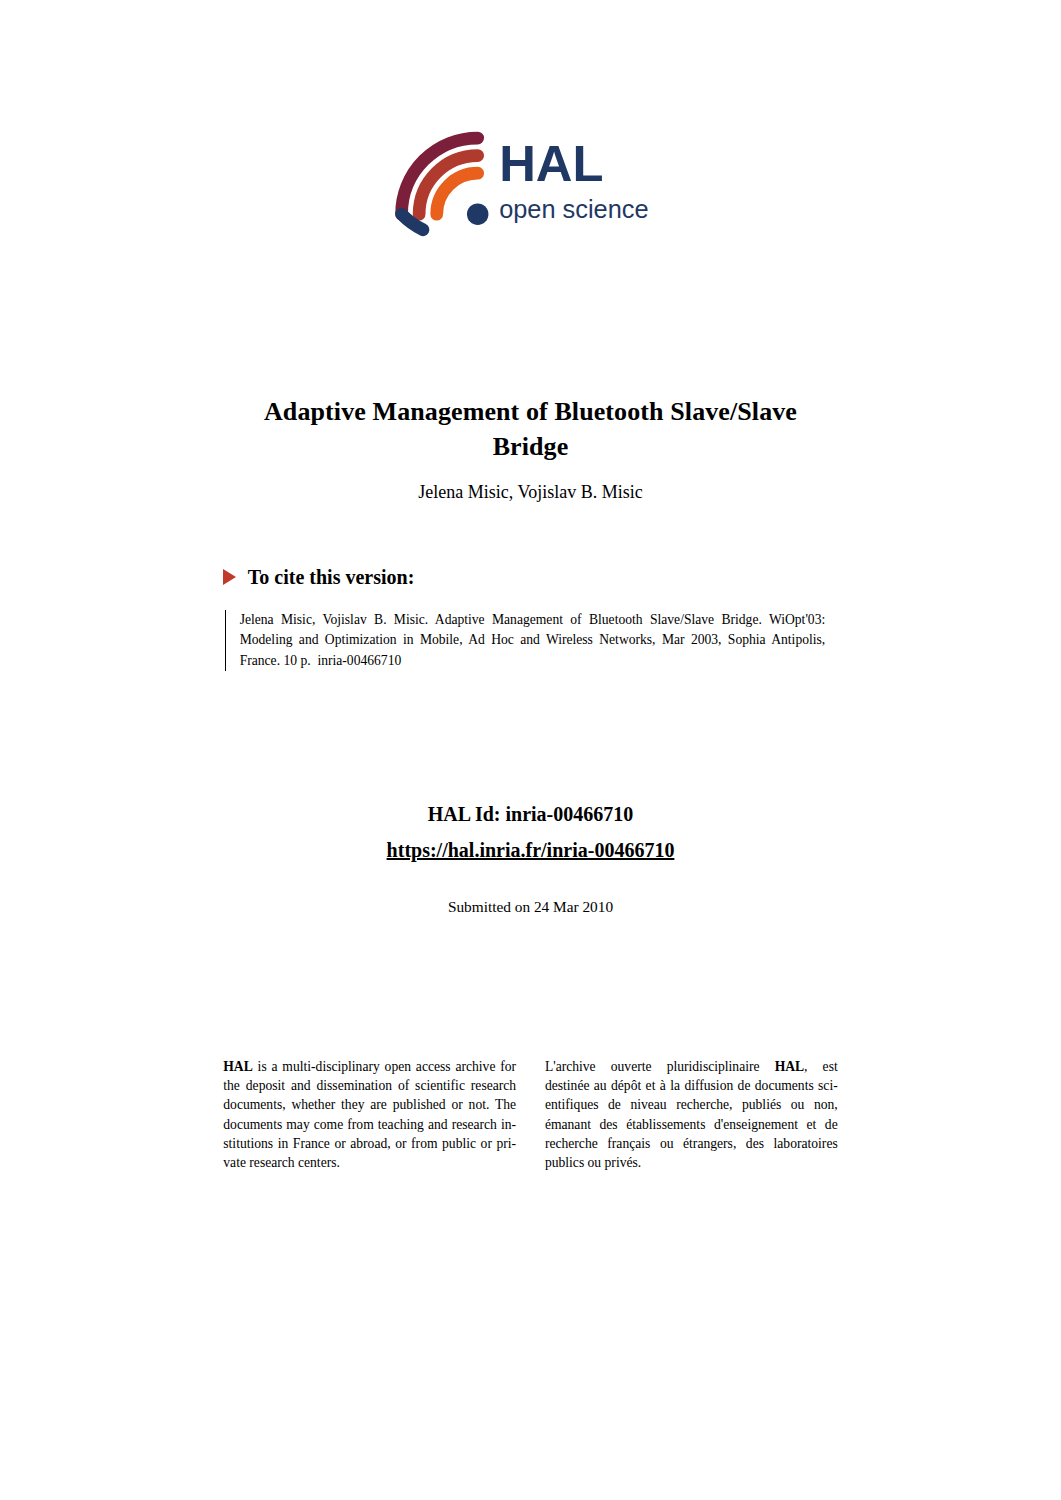HAL open science
Adaptive Management of Bluetooth Slave/Slave Bridge
Jelena Misic, Vojislav B. Misic
To cite this version:
Jelena Misic, Vojislav B. Misic. Adaptive Management of Bluetooth Slave/Slave Bridge. WiOpt'03: Modeling and Optimization in Mobile, Ad Hoc and Wireless Networks, Mar 2003, Sophia Antipolis, France. 10 p. inria-00466710
HAL Id: inria-00466710
https://hal.inria.fr/inria-00466710
Submitted on 24 Mar 2010
HAL is a multi-disciplinary open access archive for the deposit and dissemination of scientific research documents, whether they are published or not. The documents may come from teaching and research institutions in France or abroad, or from public or private research centers.
L'archive ouverte pluridisciplinaire HAL, est destinée au dépôt et à la diffusion de documents scientifiques de niveau recherche, publiés ou non, émanant des établissements d'enseignement et de recherche français ou étrangers, des laboratoires publics ou privés.